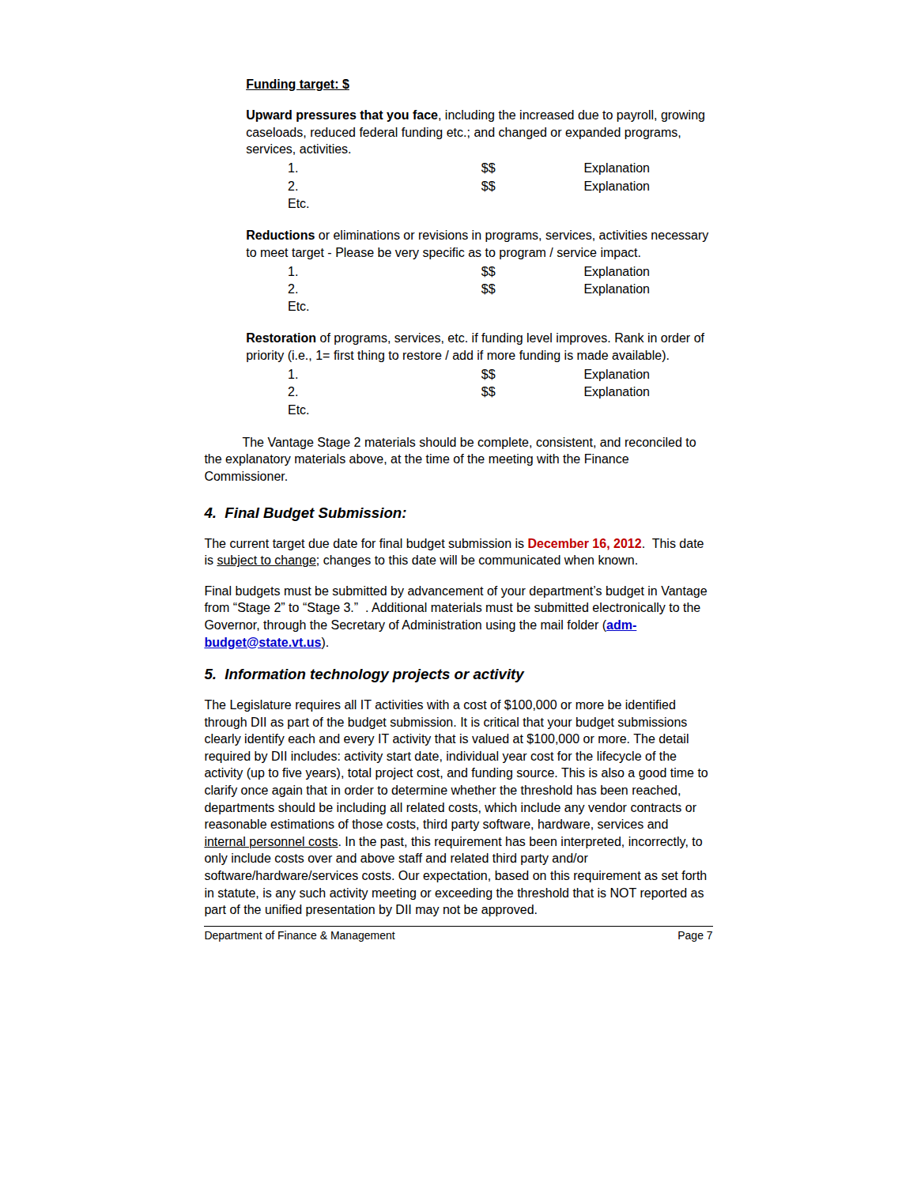Funding target: $
Upward pressures that you face, including the increased due to payroll, growing caseloads, reduced federal funding etc.; and changed or expanded programs, services, activities.
| 1. | $$ | Explanation |
| 2. | $$ | Explanation |
Etc.
Reductions or eliminations or revisions in programs, services, activities necessary to meet target - Please be very specific as to program / service impact.
| 1. | $$ | Explanation |
| 2. | $$ | Explanation |
Etc.
Restoration of programs, services, etc. if funding level improves. Rank in order of priority (i.e., 1= first thing to restore / add if more funding is made available).
| 1. | $$ | Explanation |
| 2. | $$ | Explanation |
Etc.
The Vantage Stage 2 materials should be complete, consistent, and reconciled to the explanatory materials above, at the time of the meeting with the Finance Commissioner.
4. Final Budget Submission:
The current target due date for final budget submission is December 16, 2012. This date is subject to change; changes to this date will be communicated when known.
Final budgets must be submitted by advancement of your department’s budget in Vantage from “Stage 2” to “Stage 3.” . Additional materials must be submitted electronically to the Governor, through the Secretary of Administration using the mail folder (adm-budget@state.vt.us).
5. Information technology projects or activity
The Legislature requires all IT activities with a cost of $100,000 or more be identified through DII as part of the budget submission. It is critical that your budget submissions clearly identify each and every IT activity that is valued at $100,000 or more. The detail required by DII includes: activity start date, individual year cost for the lifecycle of the activity (up to five years), total project cost, and funding source. This is also a good time to clarify once again that in order to determine whether the threshold has been reached, departments should be including all related costs, which include any vendor contracts or reasonable estimations of those costs, third party software, hardware, services and internal personnel costs. In the past, this requirement has been interpreted, incorrectly, to only include costs over and above staff and related third party and/or software/hardware/services costs. Our expectation, based on this requirement as set forth in statute, is any such activity meeting or exceeding the threshold that is NOT reported as part of the unified presentation by DII may not be approved.
Department of Finance & Management
Page 7